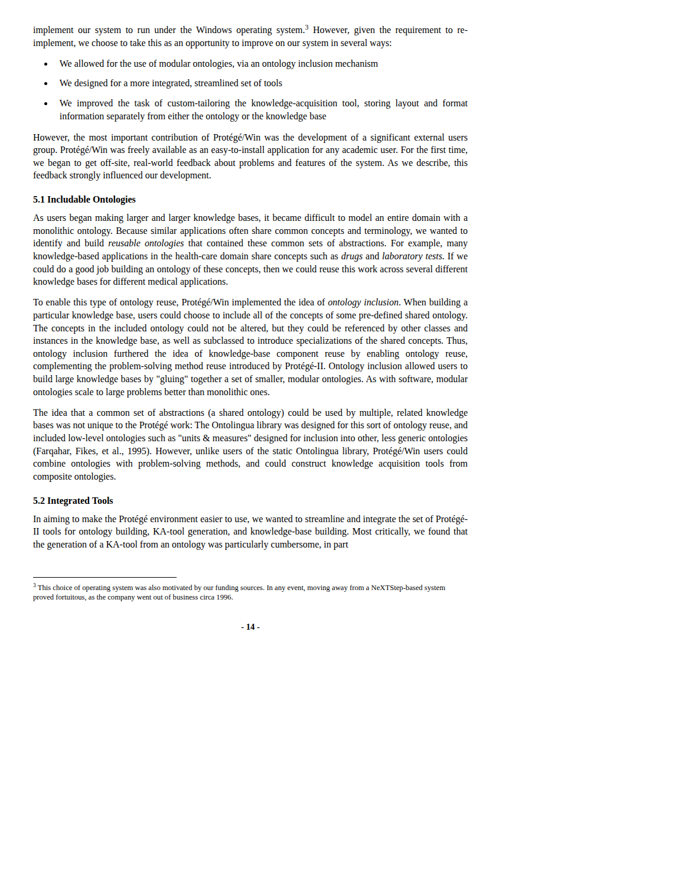implement our system to run under the Windows operating system.3 However, given the requirement to re-implement, we choose to take this as an opportunity to improve on our system in several ways:
We allowed for the use of modular ontologies, via an ontology inclusion mechanism
We designed for a more integrated, streamlined set of tools
We improved the task of custom-tailoring the knowledge-acquisition tool, storing layout and format information separately from either the ontology or the knowledge base
However, the most important contribution of Protégé/Win was the development of a significant external users group. Protégé/Win was freely available as an easy-to-install application for any academic user. For the first time, we began to get off-site, real-world feedback about problems and features of the system. As we describe, this feedback strongly influenced our development.
5.1 Includable Ontologies
As users began making larger and larger knowledge bases, it became difficult to model an entire domain with a monolithic ontology. Because similar applications often share common concepts and terminology, we wanted to identify and build reusable ontologies that contained these common sets of abstractions. For example, many knowledge-based applications in the health-care domain share concepts such as drugs and laboratory tests. If we could do a good job building an ontology of these concepts, then we could reuse this work across several different knowledge bases for different medical applications.
To enable this type of ontology reuse, Protégé/Win implemented the idea of ontology inclusion. When building a particular knowledge base, users could choose to include all of the concepts of some pre-defined shared ontology. The concepts in the included ontology could not be altered, but they could be referenced by other classes and instances in the knowledge base, as well as subclassed to introduce specializations of the shared concepts. Thus, ontology inclusion furthered the idea of knowledge-base component reuse by enabling ontology reuse, complementing the problem-solving method reuse introduced by Protégé-II. Ontology inclusion allowed users to build large knowledge bases by "gluing" together a set of smaller, modular ontologies. As with software, modular ontologies scale to large problems better than monolithic ones.
The idea that a common set of abstractions (a shared ontology) could be used by multiple, related knowledge bases was not unique to the Protégé work: The Ontolingua library was designed for this sort of ontology reuse, and included low-level ontologies such as "units & measures" designed for inclusion into other, less generic ontologies (Farqahar, Fikes, et al., 1995). However, unlike users of the static Ontolingua library, Protégé/Win users could combine ontologies with problem-solving methods, and could construct knowledge acquisition tools from composite ontologies.
5.2 Integrated Tools
In aiming to make the Protégé environment easier to use, we wanted to streamline and integrate the set of Protégé-II tools for ontology building, KA-tool generation, and knowledge-base building. Most critically, we found that the generation of a KA-tool from an ontology was particularly cumbersome, in part
3 This choice of operating system was also motivated by our funding sources. In any event, moving away from a NeXTStep-based system proved fortuitous, as the company went out of business circa 1996.
- 14 -